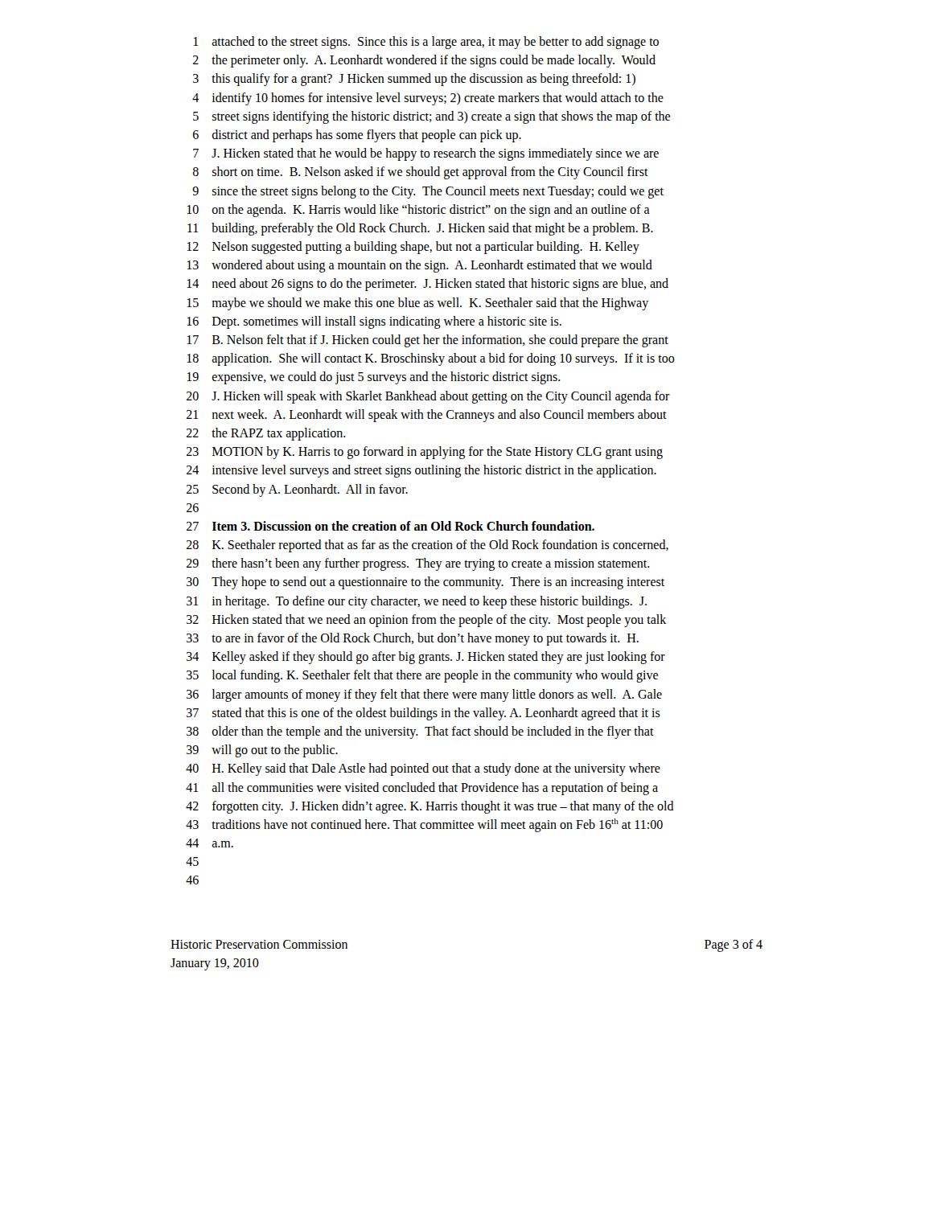attached to the street signs. Since this is a large area, it may be better to add signage to
the perimeter only. A. Leonhardt wondered if the signs could be made locally. Would
this qualify for a grant? J Hicken summed up the discussion as being threefold: 1)
identify 10 homes for intensive level surveys; 2) create markers that would attach to the
street signs identifying the historic district; and 3) create a sign that shows the map of the
district and perhaps has some flyers that people can pick up.
J. Hicken stated that he would be happy to research the signs immediately since we are
short on time. B. Nelson asked if we should get approval from the City Council first
since the street signs belong to the City. The Council meets next Tuesday; could we get
on the agenda. K. Harris would like “historic district” on the sign and an outline of a
building, preferably the Old Rock Church. J. Hicken said that might be a problem. B.
Nelson suggested putting a building shape, but not a particular building. H. Kelley
wondered about using a mountain on the sign. A. Leonhardt estimated that we would
need about 26 signs to do the perimeter. J. Hicken stated that historic signs are blue, and
maybe we should we make this one blue as well. K. Seethaler said that the Highway
Dept. sometimes will install signs indicating where a historic site is.
B. Nelson felt that if J. Hicken could get her the information, she could prepare the grant
application. She will contact K. Broschinsky about a bid for doing 10 surveys. If it is too
expensive, we could do just 5 surveys and the historic district signs.
J. Hicken will speak with Skarlet Bankhead about getting on the City Council agenda for
next week. A. Leonhardt will speak with the Cranneys and also Council members about
the RAPZ tax application.
MOTION by K. Harris to go forward in applying for the State History CLG grant using
intensive level surveys and street signs outlining the historic district in the application.
Second by A. Leonhardt. All in favor.
Item 3. Discussion on the creation of an Old Rock Church foundation.
K. Seethaler reported that as far as the creation of the Old Rock foundation is concerned,
there hasn’t been any further progress. They are trying to create a mission statement.
They hope to send out a questionnaire to the community. There is an increasing interest
in heritage. To define our city character, we need to keep these historic buildings. J.
Hicken stated that we need an opinion from the people of the city. Most people you talk
to are in favor of the Old Rock Church, but don’t have money to put towards it. H.
Kelley asked if they should go after big grants. J. Hicken stated they are just looking for
local funding. K. Seethaler felt that there are people in the community who would give
larger amounts of money if they felt that there were many little donors as well. A. Gale
stated that this is one of the oldest buildings in the valley. A. Leonhardt agreed that it is
older than the temple and the university. That fact should be included in the flyer that
will go out to the public.
H. Kelley said that Dale Astle had pointed out that a study done at the university where
all the communities were visited concluded that Providence has a reputation of being a
forgotten city. J. Hicken didn’t agree. K. Harris thought it was true – that many of the old
traditions have not continued here. That committee will meet again on Feb 16th at 11:00
a.m.
Historic Preservation Commission
January 19, 2010
Page 3 of 4